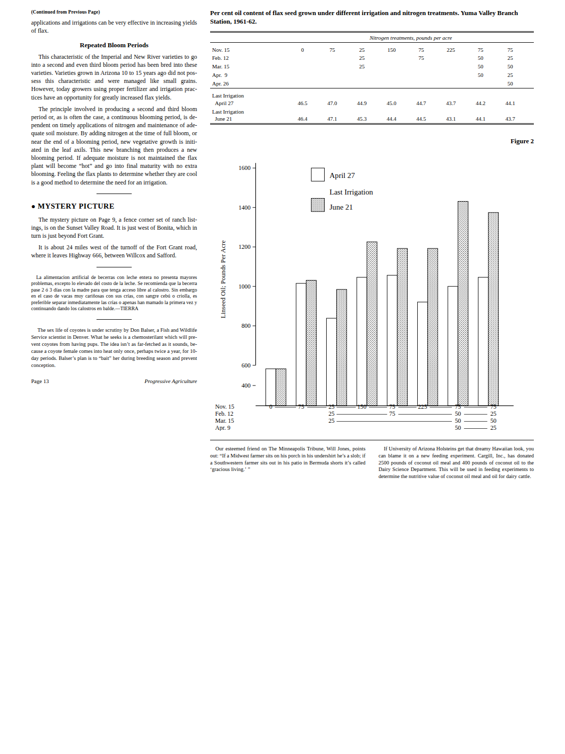(Continued from Previous Page)
applications and irrigations can be very effective in increasing yields of flax.
Repeated Bloom Periods
This characteristic of the Imperial and New River varieties to go into a second and even third bloom period has been bred into these varieties. Varieties grown in Arizona 10 to 15 years ago did not possess this characteristic and were managed like small grains. However, today growers using proper fertilizer and irrigation practices have an opportunity for greatly increased flax yields.
The principle involved in producing a second and third bloom period or, as is often the case, a continuous blooming period, is dependent on timely applications of nitrogen and maintenance of adequate soil moisture. By adding nitrogen at the time of full bloom, or near the end of a blooming period, new vegetative growth is initiated in the leaf axils. This new branching then produces a new blooming period. If adequate moisture is not maintained the flax plant will become “hot” and go into final maturity with no extra blooming. Feeling the flax plants to determine whether they are cool is a good method to determine the need for an irrigation.
●MYSTERY PICTURE
The mystery picture on Page 9, a fence corner set of ranch listings, is on the Sunset Valley Road. It is just west of Bonita, which in turn is just beyond Fort Grant.
It is about 24 miles west of the turnoff of the Fort Grant road, where it leaves Highway 666, between Willcox and Safford.
La alimentacion artificial de becerras con leche entera no presenta mayores problemas, excepto lo elevado del costo de la leche. Se recomienda que la becerra pase 2 ó 3 días con la madre para que tenga acceso libre al calostro. Sin embargo en el caso de vacas muy cariñosas con sus crías, con sangre cebú o criolla, es preferible separar inmediatamente las crías o apenas han mamado la primera vez y continuando dando los calostros en balde.—TIERRA
The sex life of coyotes is under scrutiny by Don Balser, a Fish and Wildlife Service scientist in Denver. What he seeks is a chemosterilant which will prevent coyotes from having pups. The idea isn’t as far-fetched as it sounds, because a coyote female comes into heat only once, perhaps twice a year, for 10-day periods. Balser’s plan is to “bait” her during breeding season and prevent conception.
Page 13 Progressive Agriculture
Per cent oil content of flax seed grown under different irrigation and nitrogen treatments. Yuma Valley Branch Station, 1961-62.
| | Nitrogen treatments, pounds per acre |
| Nov. 15 | 0 | 75 | 25 | 150 | 75 | 225 | 75 | 75 | |
| Feb. 12 | | | 25 | | 75 | | 50 | 25 | |
| Mar. 15 | | | 25 | | | | 50 | 50 | |
| Apr. 9 | | | | | | | 50 | 25 | |
| Apr. 26 | | | | | | | | 50 | |
| Last Irrigation April 27 | 46.5 | 47.0 | 44.9 | 45.0 | 44.7 | 43.7 | 44.2 | 44.1 | |
| Last Irrigation June 21 | 46.4 | 47.1 | 45.3 | 44.4 | 44.5 | 43.1 | 44.1 | 43.7 | |
Figure 2
1600 1400 1200 1000 800 600 400 Linseed Oil; Pounds Per Acre April 27 Last Irrigation June 21 Nov. 15 Feb. 12 Mar. 15 Apr. 9 Apr. 26 0 75 25 150 75 225 75 75 25 75 50 25 25 50 50 50 25 50 Nitrogen Applications, Pounds per Acre
Our esteemed friend on The Minneapolis Tribune, Will Jones, points out: “If a Midwest farmer sits on his porch in his undershirt he’s a slob; if a Southwestern farmer sits out in his patio in Bermuda shorts it’s called ‘gracious living.’ ”
If University of Arizona Holsteins get that dreamy Hawaiian look, you can blame it on a new feeding experiment. Cargill, Inc., has donated 2500 pounds of coconut oil meal and 400 pounds of coconut oil to the Dairy Science Department. This will be used in feeding experiments to determine the nutritive value of coconut oil meal and oil for dairy cattle.